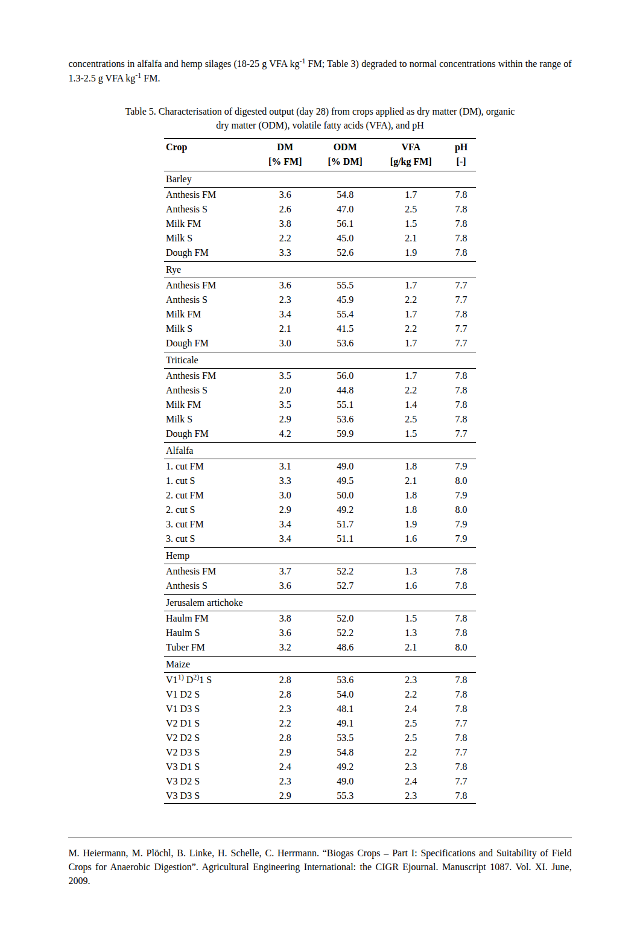concentrations in alfalfa and hemp silages (18-25 g VFA kg-1 FM; Table 3) degraded to normal concentrations within the range of 1.3-2.5 g VFA kg-1 FM.
Table 5. Characterisation of digested output (day 28) from crops applied as dry matter (DM), organic dry matter (ODM), volatile fatty acids (VFA), and pH
| Crop | DM | ODM | VFA | pH |
| --- | --- | --- | --- | --- |
| | [% FM] | [% DM] | [g/kg FM] | [-] |
| Barley |
| Anthesis FM | 3.6 | 54.8 | 1.7 | 7.8 |
| Anthesis S | 2.6 | 47.0 | 2.5 | 7.8 |
| Milk FM | 3.8 | 56.1 | 1.5 | 7.8 |
| Milk S | 2.2 | 45.0 | 2.1 | 7.8 |
| Dough FM | 3.3 | 52.6 | 1.9 | 7.8 |
| Rye |
| Anthesis FM | 3.6 | 55.5 | 1.7 | 7.7 |
| Anthesis S | 2.3 | 45.9 | 2.2 | 7.7 |
| Milk FM | 3.4 | 55.4 | 1.7 | 7.8 |
| Milk S | 2.1 | 41.5 | 2.2 | 7.7 |
| Dough FM | 3.0 | 53.6 | 1.7 | 7.7 |
| Triticale |
| Anthesis FM | 3.5 | 56.0 | 1.7 | 7.8 |
| Anthesis S | 2.0 | 44.8 | 2.2 | 7.8 |
| Milk FM | 3.5 | 55.1 | 1.4 | 7.8 |
| Milk S | 2.9 | 53.6 | 2.5 | 7.8 |
| Dough FM | 4.2 | 59.9 | 1.5 | 7.7 |
| Alfalfa |
| 1. cut FM | 3.1 | 49.0 | 1.8 | 7.9 |
| 1. cut S | 3.3 | 49.5 | 2.1 | 8.0 |
| 2. cut FM | 3.0 | 50.0 | 1.8 | 7.9 |
| 2. cut S | 2.9 | 49.2 | 1.8 | 8.0 |
| 3. cut FM | 3.4 | 51.7 | 1.9 | 7.9 |
| 3. cut S | 3.4 | 51.1 | 1.6 | 7.9 |
| Hemp |
| Anthesis FM | 3.7 | 52.2 | 1.3 | 7.8 |
| Anthesis S | 3.6 | 52.7 | 1.6 | 7.8 |
| Jerusalem artichoke |
| Haulm FM | 3.8 | 52.0 | 1.5 | 7.8 |
| Haulm S | 3.6 | 52.2 | 1.3 | 7.8 |
| Tuber FM | 3.2 | 48.6 | 2.1 | 8.0 |
| Maize |
| V1 1) D 2) 1 S | 2.8 | 53.6 | 2.3 | 7.8 |
| V1 D2 S | 2.8 | 54.0 | 2.2 | 7.8 |
| V1 D3 S | 2.3 | 48.1 | 2.4 | 7.8 |
| V2 D1 S | 2.2 | 49.1 | 2.5 | 7.7 |
| V2 D2 S | 2.8 | 53.5 | 2.5 | 7.8 |
| V2 D3 S | 2.9 | 54.8 | 2.2 | 7.7 |
| V3 D1 S | 2.4 | 49.2 | 2.3 | 7.8 |
| V3 D2 S | 2.3 | 49.0 | 2.4 | 7.7 |
| V3 D3 S | 2.9 | 55.3 | 2.3 | 7.8 |
M. Heiermann, M. Plöchl, B. Linke, H. Schelle, C. Herrmann. “Biogas Crops – Part I: Specifications and Suitability of Field Crops for Anaerobic Digestion”. Agricultural Engineering International: the CIGR Ejournal. Manuscript 1087. Vol. XI. June, 2009.